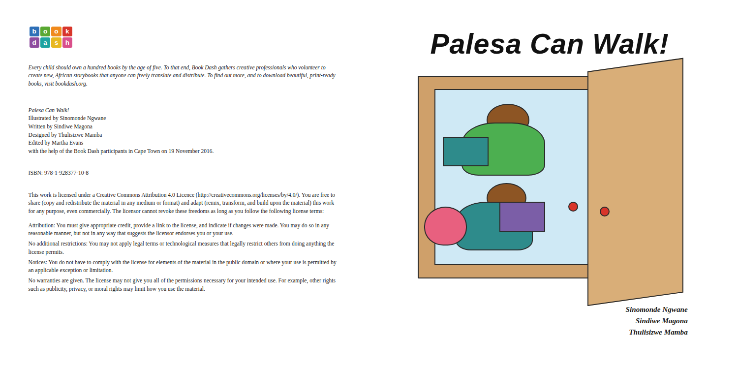| b | o | o | k |
| d | a | s | h |
Every child should own a hundred books by the age of five. To that end, Book Dash gathers creative professionals who volunteer to create new, African storybooks that anyone can freely translate and distribute. To find out more, and to download beautiful, print-ready books, visit bookdash.org.
Palesa Can Walk!
Illustrated by Sinomonde Ngwane
Written by Sindiwe Magona
Designed by Thulisizwe Mamba
Edited by Martha Evans
with the help of the Book Dash participants in Cape Town on 19 November 2016.
ISBN: 978-1-928377-10-8
This work is licensed under a Creative Commons Attribution 4.0 Licence (http://creativecommons.org/licenses/by/4.0/). You are free to share (copy and redistribute the material in any medium or format) and adapt (remix, transform, and build upon the material) this work for any purpose, even commercially. The licensor cannot revoke these freedoms as long as you follow the following license terms:
Attribution: You must give appropriate credit, provide a link to the license, and indicate if changes were made. You may do so in any reasonable manner, but not in any way that suggests the licensor endorses you or your use.
No additional restrictions: You may not apply legal terms or technological measures that legally restrict others from doing anything the license permits.
Notices: You do not have to comply with the license for elements of the material in the public domain or where your use is permitted by an applicable exception or limitation.
No warranties are given. The license may not give you all of the permissions necessary for your intended use. For example, other rights such as publicity, privacy, or moral rights may limit how you use the material.
Palesa Can Walk!
Sinomonde Ngwane Sindiwe Magona Thulisizwe Mamba